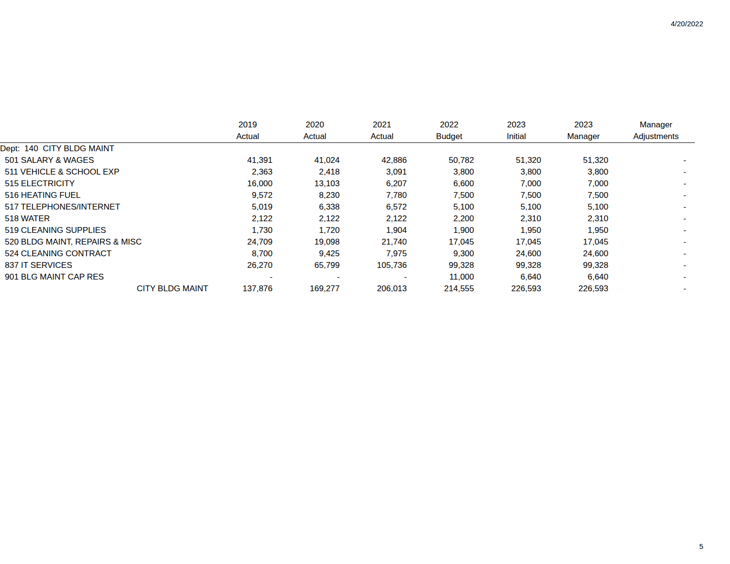4/20/2022
| | 2019 | 2020 | 2021 | 2022 | 2023 | 2023 | Manager |
| --- | --- | --- | --- | --- | --- | --- | --- |
| | Actual | Actual | Actual | Budget | Initial | Manager | Adjustments |
| Dept: 140 CITY BLDG MAINT |
| 501 SALARY & WAGES | 41,391 | 41,024 | 42,886 | 50,782 | 51,320 | 51,320 | - |
| 511 VEHICLE & SCHOOL EXP | 2,363 | 2,418 | 3,091 | 3,800 | 3,800 | 3,800 | - |
| 515 ELECTRICITY | 16,000 | 13,103 | 6,207 | 6,600 | 7,000 | 7,000 | - |
| 516 HEATING FUEL | 9,572 | 8,230 | 7,780 | 7,500 | 7,500 | 7,500 | - |
| 517 TELEPHONES/INTERNET | 5,019 | 6,338 | 6,572 | 5,100 | 5,100 | 5,100 | - |
| 518 WATER | 2,122 | 2,122 | 2,122 | 2,200 | 2,310 | 2,310 | - |
| 519 CLEANING SUPPLIES | 1,730 | 1,720 | 1,904 | 1,900 | 1,950 | 1,950 | - |
| 520 BLDG MAINT, REPAIRS & MISC | 24,709 | 19,098 | 21,740 | 17,045 | 17,045 | 17,045 | - |
| 524 CLEANING CONTRACT | 8,700 | 9,425 | 7,975 | 9,300 | 24,600 | 24,600 | - |
| 837 IT SERVICES | 26,270 | 65,799 | 105,736 | 99,328 | 99,328 | 99,328 | - |
| 901 BLG MAINT CAP RES | - | - | - | 11,000 | 6,640 | 6,640 | - |
| CITY BLDG MAINT | 137,876 | 169,277 | 206,013 | 214,555 | 226,593 | 226,593 | - |
5